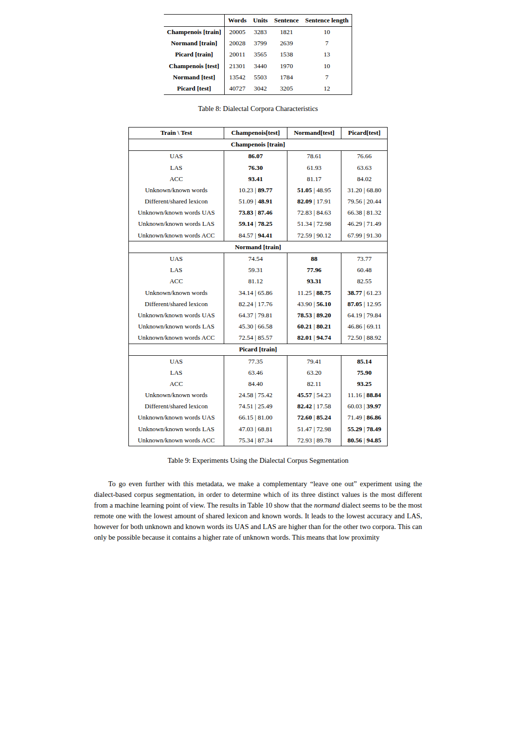Table 8: Dialectal Corpora Characteristics
| | Words | Units | Sentence | Sentence length |
| --- | --- | --- | --- | --- |
| Champenois [train] | 20005 | 3283 | 1821 | 10 |
| Normand [train] | 20028 | 3799 | 2639 | 7 |
| Picard [train] | 20011 | 3565 | 1538 | 13 |
| Champenois [test] | 21301 | 3440 | 1970 | 10 |
| Normand [test] | 13542 | 5503 | 1784 | 7 |
| Picard [test] | 40727 | 3042 | 3205 | 12 |
Table 9: Experiments Using the Dialectal Corpus Segmentation
| Train \ Test | Champenois[test] | Normand[test] | Picard[test] |
| --- | --- | --- | --- |
| Champenois [train] |
| UAS | 86.07 | 78.61 | 76.66 |
| LAS | 76.30 | 61.93 | 63.63 |
| ACC | 93.41 | 81.17 | 84.02 |
| Unknown/known words | 10.23 / 89.77 | 51.05 / 48.95 | 31.20 / 68.80 |
| Different/shared lexicon | 51.09 / 48.91 | 82.09 / 17.91 | 79.56 / 20.44 |
| Unknown/known words UAS | 73.83 / 87.46 | 72.83 / 84.63 | 66.38 / 81.32 |
| Unknown/known words LAS | 59.14 / 78.25 | 51.34 / 72.98 | 46.29 / 71.49 |
| Unknown/known words ACC | 84.57 / 94.41 | 72.59 / 90.12 | 67.99 / 91.30 |
| Normand [train] |
| UAS | 74.54 | 88 | 73.77 |
| LAS | 59.31 | 77.96 | 60.48 |
| ACC | 81.12 | 93.31 | 82.55 |
| Unknown/known words | 34.14 / 65.86 | 11.25 / 88.75 | 38.77 / 61.23 |
| Different/shared lexicon | 82.24 / 17.76 | 43.90 / 56.10 | 87.05 / 12.95 |
| Unknown/known words UAS | 64.37 / 79.81 | 78.53 / 89.20 | 64.19 / 79.84 |
| Unknown/known words LAS | 45.30 / 66.58 | 60.21 / 80.21 | 46.86 / 69.11 |
| Unknown/known words ACC | 72.54 / 85.57 | 82.01 / 94.74 | 72.50 / 88.92 |
| Picard [train] |
| UAS | 77.35 | 79.41 | 85.14 |
| LAS | 63.46 | 63.20 | 75.90 |
| ACC | 84.40 | 82.11 | 93.25 |
| Unknown/known words | 24.58 / 75.42 | 45.57 / 54.23 | 11.16 / 88.84 |
| Different/shared lexicon | 74.51 / 25.49 | 82.42 / 17.58 | 60.03 / 39.97 |
| Unknown/known words UAS | 66.15 / 81.00 | 72.60 / 85.24 | 71.49 / 86.86 |
| Unknown/known words LAS | 47.03 / 68.81 | 51.47 / 72.98 | 55.29 / 78.49 |
| Unknown/known words ACC | 75.34 / 87.34 | 72.93 / 89.78 | 80.56 / 94.85 |
To go even further with this metadata, we make a complementary “leave one out” experiment using the dialect-based corpus segmentation, in order to determine which of its three distinct values is the most different from a machine learning point of view. The results in Table 10 show that the normand dialect seems to be the most remote one with the lowest amount of shared lexicon and known words. It leads to the lowest accuracy and LAS, however for both unknown and known words its UAS and LAS are higher than for the other two corpora. This can only be possible because it contains a higher rate of unknown words. This means that low proximity